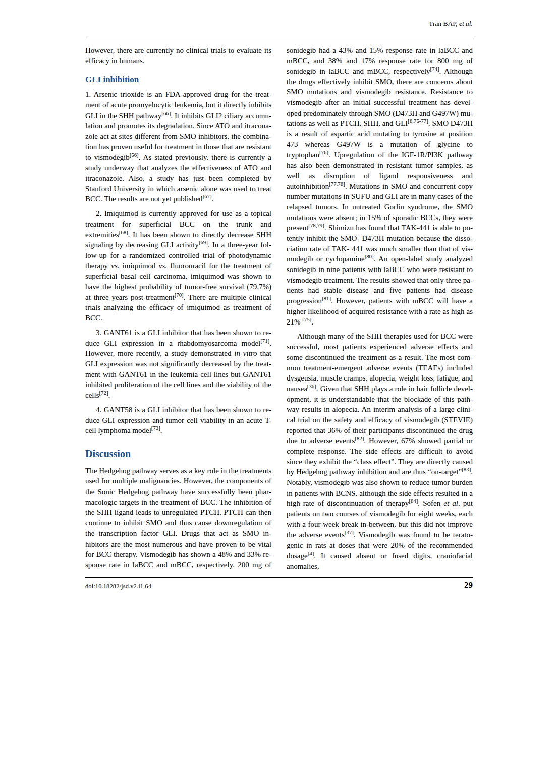Tran BAP, et al.
However, there are currently no clinical trials to evaluate its efficacy in humans.
GLI inhibition
1. Arsenic trioxide is an FDA-approved drug for the treatment of acute promyelocytic leukemia, but it directly inhibits GLI in the SHH pathway[66]. It inhibits GLI2 ciliary accumulation and promotes its degradation. Since ATO and itraconazole act at sites different from SMO inhibitors, the combination has proven useful for treatment in those that are resistant to vismodegib[56]. As stated previously, there is currently a study underway that analyzes the effectiveness of ATO and itraconazole. Also, a study has just been completed by Stanford University in which arsenic alone was used to treat BCC. The results are not yet published[67].
2. Imiquimod is currently approved for use as a topical treatment for superficial BCC on the trunk and extremities[68]. It has been shown to directly decrease SHH signaling by decreasing GLI activity[69]. In a three-year follow-up for a randomized controlled trial of photodynamic therapy vs. imiquimod vs. fluorouracil for the treatment of superficial basal cell carcinoma, imiquimod was shown to have the highest probability of tumor-free survival (79.7%) at three years post-treatment[70]. There are multiple clinical trials analyzing the efficacy of imiquimod as treatment of BCC.
3. GANT61 is a GLI inhibitor that has been shown to reduce GLI expression in a rhabdomyosarcoma model[71]. However, more recently, a study demonstrated in vitro that GLI expression was not significantly decreased by the treatment with GANT61 in the leukemia cell lines but GANT61 inhibited proliferation of the cell lines and the viability of the cells[72].
4. GANT58 is a GLI inhibitor that has been shown to reduce GLI expression and tumor cell viability in an acute T-cell lymphoma model[73].
Discussion
The Hedgehog pathway serves as a key role in the treatments used for multiple malignancies. However, the components of the Sonic Hedgehog pathway have successfully been pharmacologic targets in the treatment of BCC. The inhibition of the SHH ligand leads to unregulated PTCH. PTCH can then continue to inhibit SMO and thus cause downregulation of the transcription factor GLI. Drugs that act as SMO inhibitors are the most numerous and have proven to be vital for BCC therapy. Vismodegib has shown a 48% and 33% response rate in laBCC and mBCC, respectively. 200 mg of sonidegib had a 43% and 15% response rate in laBCC and mBCC, and 38% and 17% response rate for 800 mg of sonidegib in laBCC and mBCC, respectively[74]. Although the drugs effectively inhibit SMO, there are concerns about SMO mutations and vismodegib resistance. Resistance to vismodegib after an initial successful treatment has developed predominately through SMO (D473H and G497W) mutations as well as PTCH, SHH, and GLI[8,75-77]. SMO D473H is a result of aspartic acid mutating to tyrosine at position 473 whereas G497W is a mutation of glycine to tryptophan[76]. Upregulation of the IGF-1R/PI3K pathway has also been demonstrated in resistant tumor samples, as well as disruption of ligand responsiveness and autoinhibition[77,78]. Mutations in SMO and concurrent copy number mutations in SUFU and GLI are in many cases of the relapsed tumors. In untreated Gorlin syndrome, the SMO mutations were absent; in 15% of sporadic BCCs, they were present[78,79]. Shimizu has found that TAK-441 is able to potently inhibit the SMO- D473H mutation because the dissociation rate of TAK- 441 was much smaller than that of vismodegib or cyclopamine[80]. An open-label study analyzed sonidegib in nine patients with laBCC who were resistant to vismodegib treatment. The results showed that only three patients had stable disease and five patients had disease progression[81]. However, patients with mBCC will have a higher likelihood of acquired resistance with a rate as high as 21% [75].
Although many of the SHH therapies used for BCC were successful, most patients experienced adverse effects and some discontinued the treatment as a result. The most common treatment-emergent adverse events (TEAEs) included dysgeusia, muscle cramps, alopecia, weight loss, fatigue, and nausea[36]. Given that SHH plays a role in hair follicle development, it is understandable that the blockade of this pathway results in alopecia. An interim analysis of a large clinical trial on the safety and efficacy of vismodegib (STEVIE) reported that 36% of their participants discontinued the drug due to adverse events[82]. However, 67% showed partial or complete response. The side effects are difficult to avoid since they exhibit the “class effect”. They are directly caused by Hedgehog pathway inhibition and are thus “on-target”[83]. Notably, vismodegib was also shown to reduce tumor burden in patients with BCNS, although the side effects resulted in a high rate of discontinuation of therapy[84]. Sofen et al. put patients on two courses of vismodegib for eight weeks, each with a four-week break in-between, but this did not improve the adverse events[37]. Vismodegib was found to be teratogenic in rats at doses that were 20% of the recommended dosage[4]. It caused absent or fused digits, craniofacial anomalies,
doi:10.18282/jsd.v2.i1.64
29